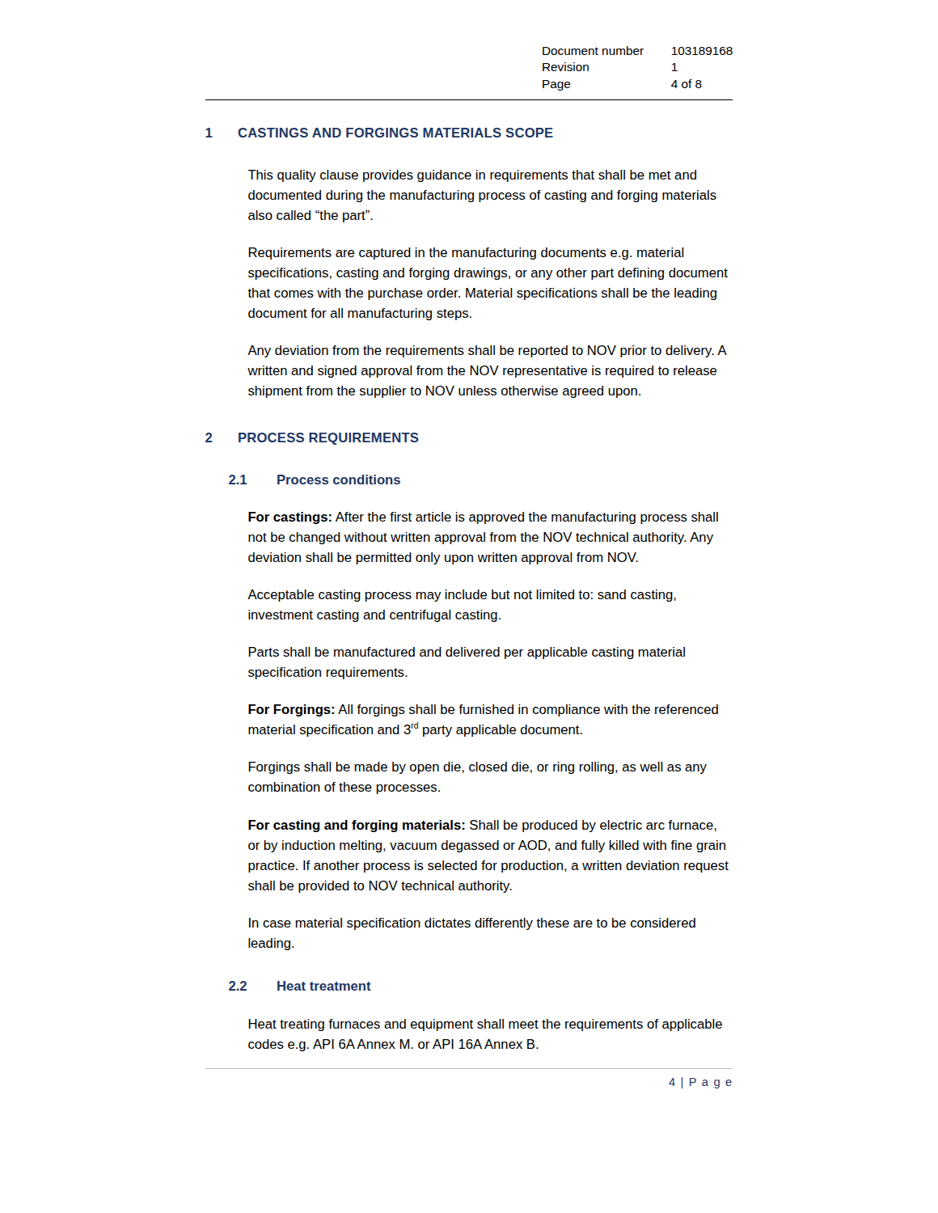| Document number | 103189168 |
| Revision | 1 |
| Page | 4 of 8 |
1 CASTINGS AND FORGINGS MATERIALS SCOPE
This quality clause provides guidance in requirements that shall be met and documented during the manufacturing process of casting and forging materials also called “the part”.
Requirements are captured in the manufacturing documents e.g. material specifications, casting and forging drawings, or any other part defining document that comes with the purchase order. Material specifications shall be the leading document for all manufacturing steps.
Any deviation from the requirements shall be reported to NOV prior to delivery. A written and signed approval from the NOV representative is required to release shipment from the supplier to NOV unless otherwise agreed upon.
2 PROCESS REQUIREMENTS
2.1 Process conditions
For castings: After the first article is approved the manufacturing process shall not be changed without written approval from the NOV technical authority. Any deviation shall be permitted only upon written approval from NOV.
Acceptable casting process may include but not limited to: sand casting, investment casting and centrifugal casting.
Parts shall be manufactured and delivered per applicable casting material specification requirements.
For Forgings: All forgings shall be furnished in compliance with the referenced material specification and 3rd party applicable document.
Forgings shall be made by open die, closed die, or ring rolling, as well as any combination of these processes.
For casting and forging materials: Shall be produced by electric arc furnace, or by induction melting, vacuum degassed or AOD, and fully killed with fine grain practice. If another process is selected for production, a written deviation request shall be provided to NOV technical authority.
In case material specification dictates differently these are to be considered leading.
2.2 Heat treatment
Heat treating furnaces and equipment shall meet the requirements of applicable codes e.g. API 6A Annex M. or API 16A Annex B.
4 | P a g e